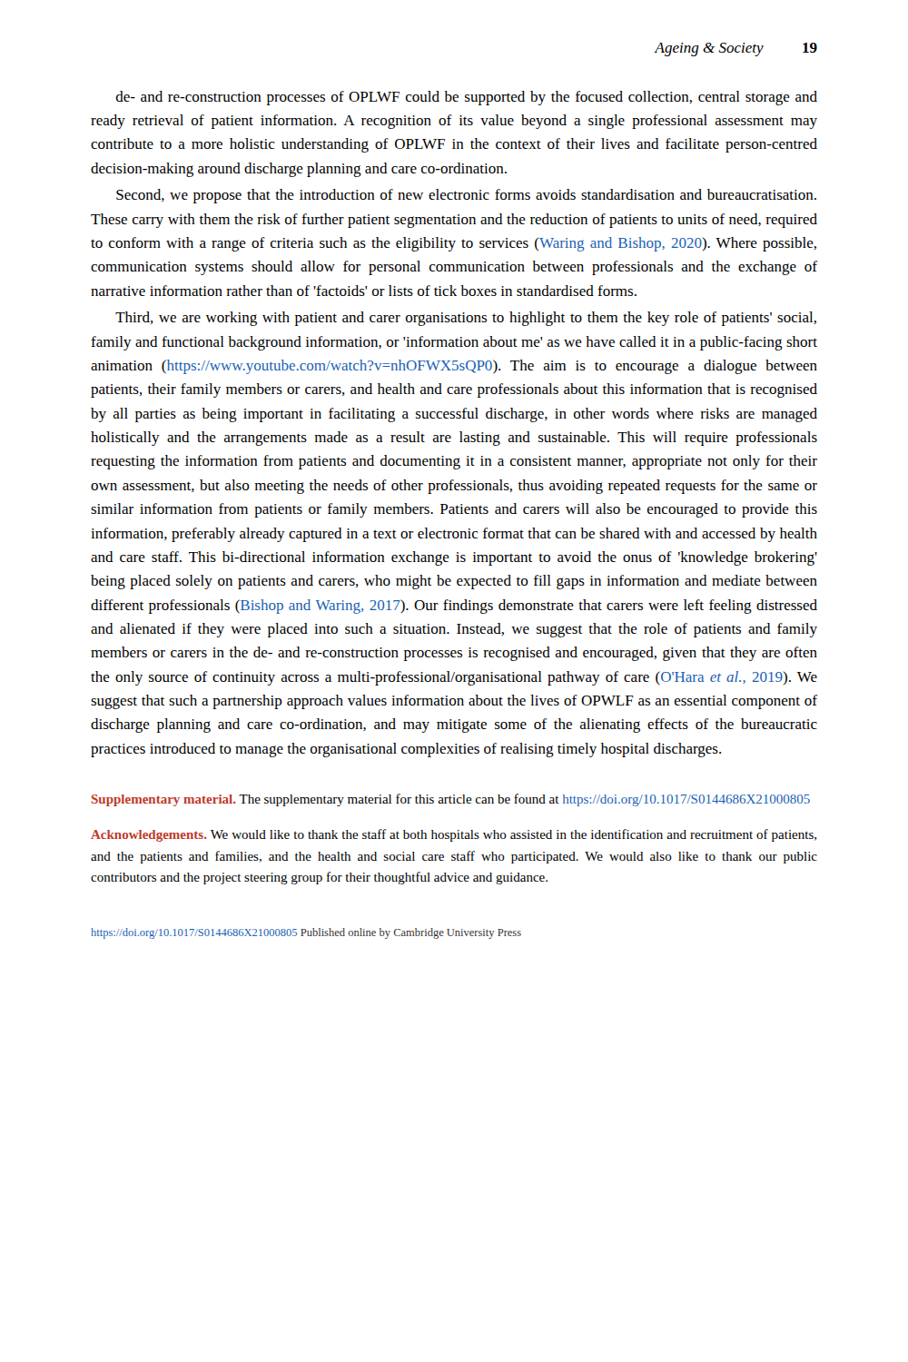Ageing & Society 19
de- and re-construction processes of OPLWF could be supported by the focused collection, central storage and ready retrieval of patient information. A recognition of its value beyond a single professional assessment may contribute to a more holistic understanding of OPLWF in the context of their lives and facilitate person-centred decision-making around discharge planning and care co-ordination.
Second, we propose that the introduction of new electronic forms avoids standardisation and bureaucratisation. These carry with them the risk of further patient segmentation and the reduction of patients to units of need, required to conform with a range of criteria such as the eligibility to services (Waring and Bishop, 2020). Where possible, communication systems should allow for personal communication between professionals and the exchange of narrative information rather than of 'factoids' or lists of tick boxes in standardised forms.
Third, we are working with patient and carer organisations to highlight to them the key role of patients' social, family and functional background information, or 'information about me' as we have called it in a public-facing short animation (https://www.youtube.com/watch?v=nhOFWX5sQP0). The aim is to encourage a dialogue between patients, their family members or carers, and health and care professionals about this information that is recognised by all parties as being important in facilitating a successful discharge, in other words where risks are managed holistically and the arrangements made as a result are lasting and sustainable. This will require professionals requesting the information from patients and documenting it in a consistent manner, appropriate not only for their own assessment, but also meeting the needs of other professionals, thus avoiding repeated requests for the same or similar information from patients or family members. Patients and carers will also be encouraged to provide this information, preferably already captured in a text or electronic format that can be shared with and accessed by health and care staff. This bi-directional information exchange is important to avoid the onus of 'knowledge brokering' being placed solely on patients and carers, who might be expected to fill gaps in information and mediate between different professionals (Bishop and Waring, 2017). Our findings demonstrate that carers were left feeling distressed and alienated if they were placed into such a situation. Instead, we suggest that the role of patients and family members or carers in the de- and re-construction processes is recognised and encouraged, given that they are often the only source of continuity across a multi-professional/organisational pathway of care (O'Hara et al., 2019). We suggest that such a partnership approach values information about the lives of OPWLF as an essential component of discharge planning and care co-ordination, and may mitigate some of the alienating effects of the bureaucratic practices introduced to manage the organisational complexities of realising timely hospital discharges.
Supplementary material. The supplementary material for this article can be found at https://doi.org/10.1017/S0144686X21000805
Acknowledgements. We would like to thank the staff at both hospitals who assisted in the identification and recruitment of patients, and the patients and families, and the health and social care staff who participated. We would also like to thank our public contributors and the project steering group for their thoughtful advice and guidance.
https://doi.org/10.1017/S0144686X21000805 Published online by Cambridge University Press